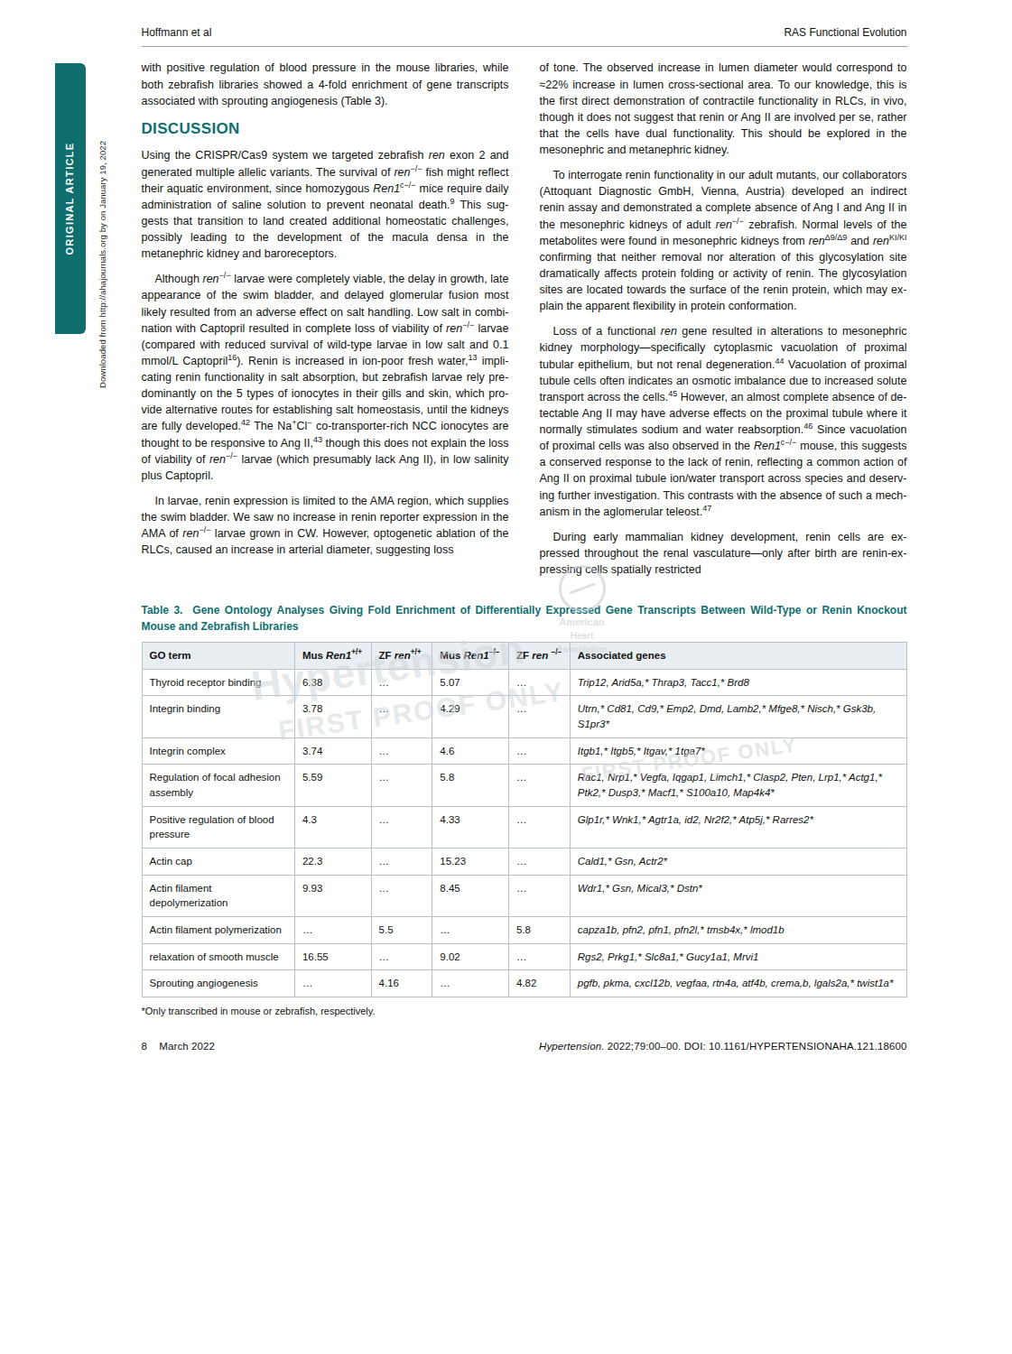ORIGINAL ARTICLE
Downloaded from http://ahajournals.org by on January 19, 2022
Hoffmann et al
RAS Functional Evolution
Hypertension
FIRST PROOF ONLY
American
Heart
Association
FIRST PROOF ONLY
with positive regulation of blood pressure in the mouse libraries, while both zebrafish libraries showed a 4-fold enrichment of gene transcripts associated with sprouting angiogenesis (Table 3).
DISCUSSION
Using the CRISPR/Cas9 system we targeted zebrafish ren exon 2 and generated multiple allelic variants. The survival of ren−/− fish might reflect their aquatic environment, since homozygous Ren1c−/− mice require daily administration of saline solution to prevent neonatal death.9 This suggests that transition to land created additional homeostatic challenges, possibly leading to the development of the macula densa in the metanephric kidney and baroreceptors.
Although ren−/− larvae were completely viable, the delay in growth, late appearance of the swim bladder, and delayed glomerular fusion most likely resulted from an adverse effect on salt handling. Low salt in combination with Captopril resulted in complete loss of viability of ren−/− larvae (compared with reduced survival of wild-type larvae in low salt and 0.1 mmol/L Captopril16). Renin is increased in ion-poor fresh water,13 implicating renin functionality in salt absorption, but zebrafish larvae rely predominantly on the 5 types of ionocytes in their gills and skin, which provide alternative routes for establishing salt homeostasis, until the kidneys are fully developed.42 The Na+Cl− co-transporter-rich NCC ionocytes are thought to be responsive to Ang II,43 though this does not explain the loss of viability of ren−/− larvae (which presumably lack Ang II), in low salinity plus Captopril.
In larvae, renin expression is limited to the AMA region, which supplies the swim bladder. We saw no increase in renin reporter expression in the AMA of ren−/− larvae grown in CW. However, optogenetic ablation of the RLCs, caused an increase in arterial diameter, suggesting loss
of tone. The observed increase in lumen diameter would correspond to ≈22% increase in lumen cross-sectional area. To our knowledge, this is the first direct demonstration of contractile functionality in RLCs, in vivo, though it does not suggest that renin or Ang II are involved per se, rather that the cells have dual functionality. This should be explored in the mesonephric and metanephric kidney.
To interrogate renin functionality in our adult mutants, our collaborators (Attoquant Diagnostic GmbH, Vienna, Austria) developed an indirect renin assay and demonstrated a complete absence of Ang I and Ang II in the mesonephric kidneys of adult ren−/− zebrafish. Normal levels of the metabolites were found in mesonephric kidneys from renΔ9/Δ9 and renKI/KI confirming that neither removal nor alteration of this glycosylation site dramatically affects protein folding or activity of renin. The glycosylation sites are located towards the surface of the renin protein, which may explain the apparent flexibility in protein conformation.
Loss of a functional ren gene resulted in alterations to mesonephric kidney morphology—specifically cytoplasmic vacuolation of proximal tubular epithelium, but not renal degeneration.44 Vacuolation of proximal tubule cells often indicates an osmotic imbalance due to increased solute transport across the cells.45 However, an almost complete absence of detectable Ang II may have adverse effects on the proximal tubule where it normally stimulates sodium and water reabsorption.46 Since vacuolation of proximal cells was also observed in the Ren1c−/− mouse, this suggests a conserved response to the lack of renin, reflecting a common action of Ang II on proximal tubule ion/water transport across species and deserving further investigation. This contrasts with the absence of such a mechanism in the aglomerular teleost.47
During early mammalian kidney development, renin cells are expressed throughout the renal vasculature—only after birth are renin-expressing cells spatially restricted
Table 3. Gene Ontology Analyses Giving Fold Enrichment of Differentially Expressed Gene Transcripts Between Wild-Type or Renin Knockout Mouse and Zebrafish Libraries
| GO term | Mus Ren1 +/+ | ZF ren +/+ | Mus Ren1 −/− | ZF ren −/− | Associated genes |
| --- | --- | --- | --- | --- | --- |
| Thyroid receptor binding | 6.38 | … | 5.07 | … | Trip12, Arid5a,* Thrap3, Tacc1,* Brd8 |
| Integrin binding | 3.78 | … | 4.29 | … | Utrn,* Cd81, Cd9,* Emp2, Dmd, Lamb2,* Mfge8,* Nisch,* Gsk3b, S1pr3* |
| Integrin complex | 3.74 | … | 4.6 | … | Itgb1,* Itgb5,* Itgav,* 1tga7* |
| Regulation of focal adhesion assembly | 5.59 | … | 5.8 | … | Rac1, Nrp1,* Vegfa, Iqgap1, Limch1,* Clasp2, Pten, Lrp1,* Actg1,* Ptk2,* Dusp3,* Macf1,* S100a10, Map4k4* |
| Positive regulation of blood pressure | 4.3 | … | 4.33 | … | Glp1r,* Wnk1,* Agtr1a, id2, Nr2f2,* Atp5j,* Rarres2* |
| Actin cap | 22.3 | … | 15.23 | … | Cald1,* Gsn, Actr2* |
| Actin filament depolymerization | 9.93 | … | 8.45 | … | Wdr1,* Gsn, Mical3,* Dstn* |
| Actin filament polymerization | … | 5.5 | … | 5.8 | capza1b, pfn2, pfn1, pfn2l,* tmsb4x,* lmod1b |
| relaxation of smooth muscle | 16.55 | … | 9.02 | … | Rgs2, Prkg1,* Slc8a1,* Gucy1a1, Mrvi1 |
| Sprouting angiogenesis | … | 4.16 | … | 4.82 | pgfb, pkma, cxcl12b, vegfaa, rtn4a, atf4b, crema,b, lgals2a,* twist1a* |
*Only transcribed in mouse or zebrafish, respectively.
8 March 2022
Hypertension. 2022;79:00–00. DOI: 10.1161/HYPERTENSIONAHA.121.18600